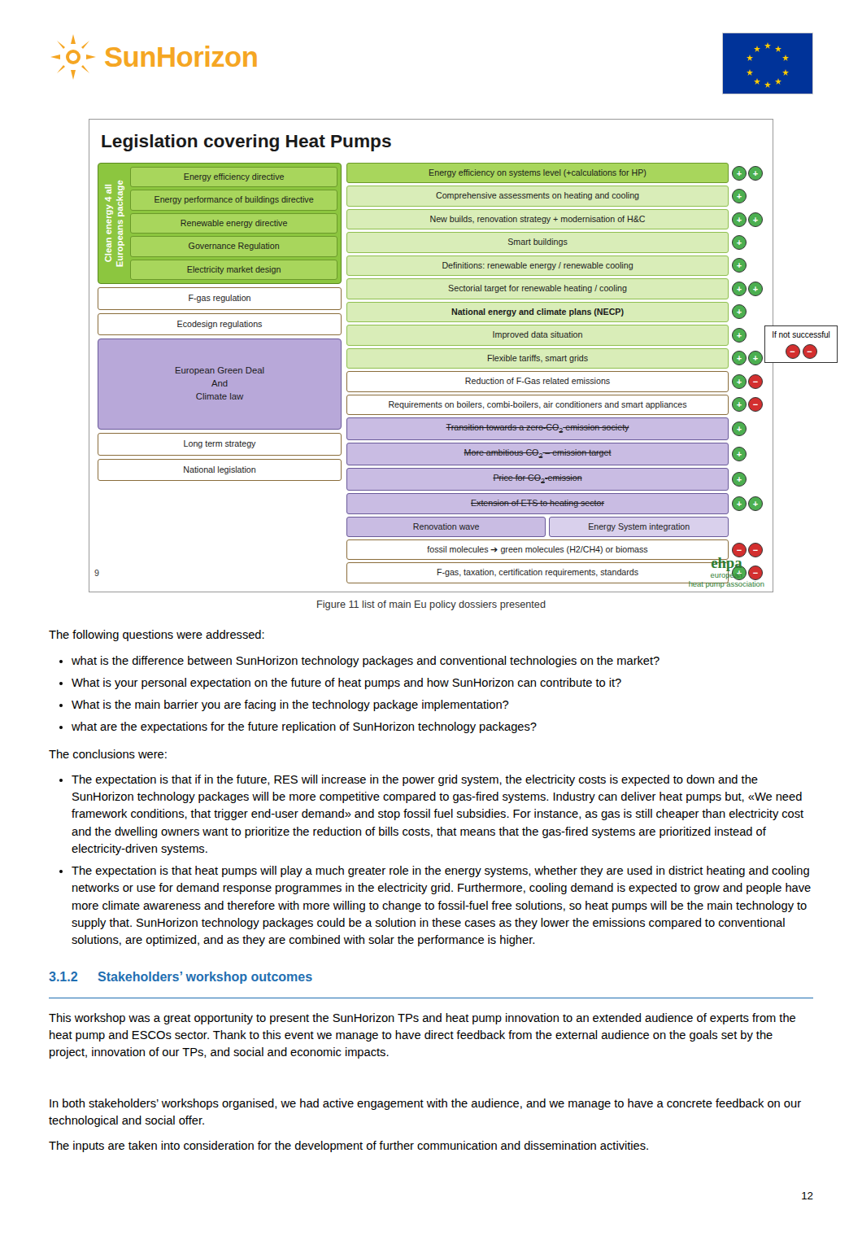Sun Horizon
Legislation covering Heat Pumps
Clean energy 4 all
Europeans package
Energy efficiency directive
Energy performance of buildings directive
Renewable energy directive
Governance Regulation
Electricity market design
F-gas regulation
Ecodesign regulations
European Green Deal
And
Climate law
Long term strategy
National legislation
Energy efficiency on systems level (+calculations for HP)
Comprehensive assessments on heating and cooling
New builds, renovation strategy + modernisation of H&C
Smart buildings
Definitions: renewable energy / renewable cooling
Sectorial target for renewable heating / cooling
National energy and climate plans (NECP)
Improved data situation
Flexible tariffs, smart grids
Reduction of F-Gas related emissions
Requirements on boilers, combi-boilers, air conditioners and smart appliances
Transition towards a zero-CO2 emission society
More ambitious CO2 – emission target
Price for CO2-emission
Extension of ETS to heating sector
Renovation wave
Energy System integration
fossil molecules ➔ green molecules (H2/CH4) or biomass
F-gas, taxation, certification requirements, standards
If not successful
ehpa
european
heat pump association
9
Figure 11 list of main Eu policy dossiers presented
The following questions were addressed:
what is the difference between SunHorizon technology packages and conventional technologies on the market?
What is your personal expectation on the future of heat pumps and how SunHorizon can contribute to it?
What is the main barrier you are facing in the technology package implementation?
what are the expectations for the future replication of SunHorizon technology packages?
The conclusions were:
The expectation is that if in the future, RES will increase in the power grid system, the electricity costs is expected to down and the SunHorizon technology packages will be more competitive compared to gas-fired systems. Industry can deliver heat pumps but, «We need framework conditions, that trigger end-user demand» and stop fossil fuel subsidies. For instance, as gas is still cheaper than electricity cost and the dwelling owners want to prioritize the reduction of bills costs, that means that the gas-fired systems are prioritized instead of electricity-driven systems.
The expectation is that heat pumps will play a much greater role in the energy systems, whether they are used in district heating and cooling networks or use for demand response programmes in the electricity grid. Furthermore, cooling demand is expected to grow and people have more climate awareness and therefore with more willing to change to fossil-fuel free solutions, so heat pumps will be the main technology to supply that. SunHorizon technology packages could be a solution in these cases as they lower the emissions compared to conventional solutions, are optimized, and as they are combined with solar the performance is higher.
3.1.2 Stakeholders’ workshop outcomes
This workshop was a great opportunity to present the SunHorizon TPs and heat pump innovation to an extended audience of experts from the heat pump and ESCOs sector. Thank to this event we manage to have direct feedback from the external audience on the goals set by the project, innovation of our TPs, and social and economic impacts.
In both stakeholders’ workshops organised, we had active engagement with the audience, and we manage to have a concrete feedback on our technological and social offer.
The inputs are taken into consideration for the development of further communication and dissemination activities.
12